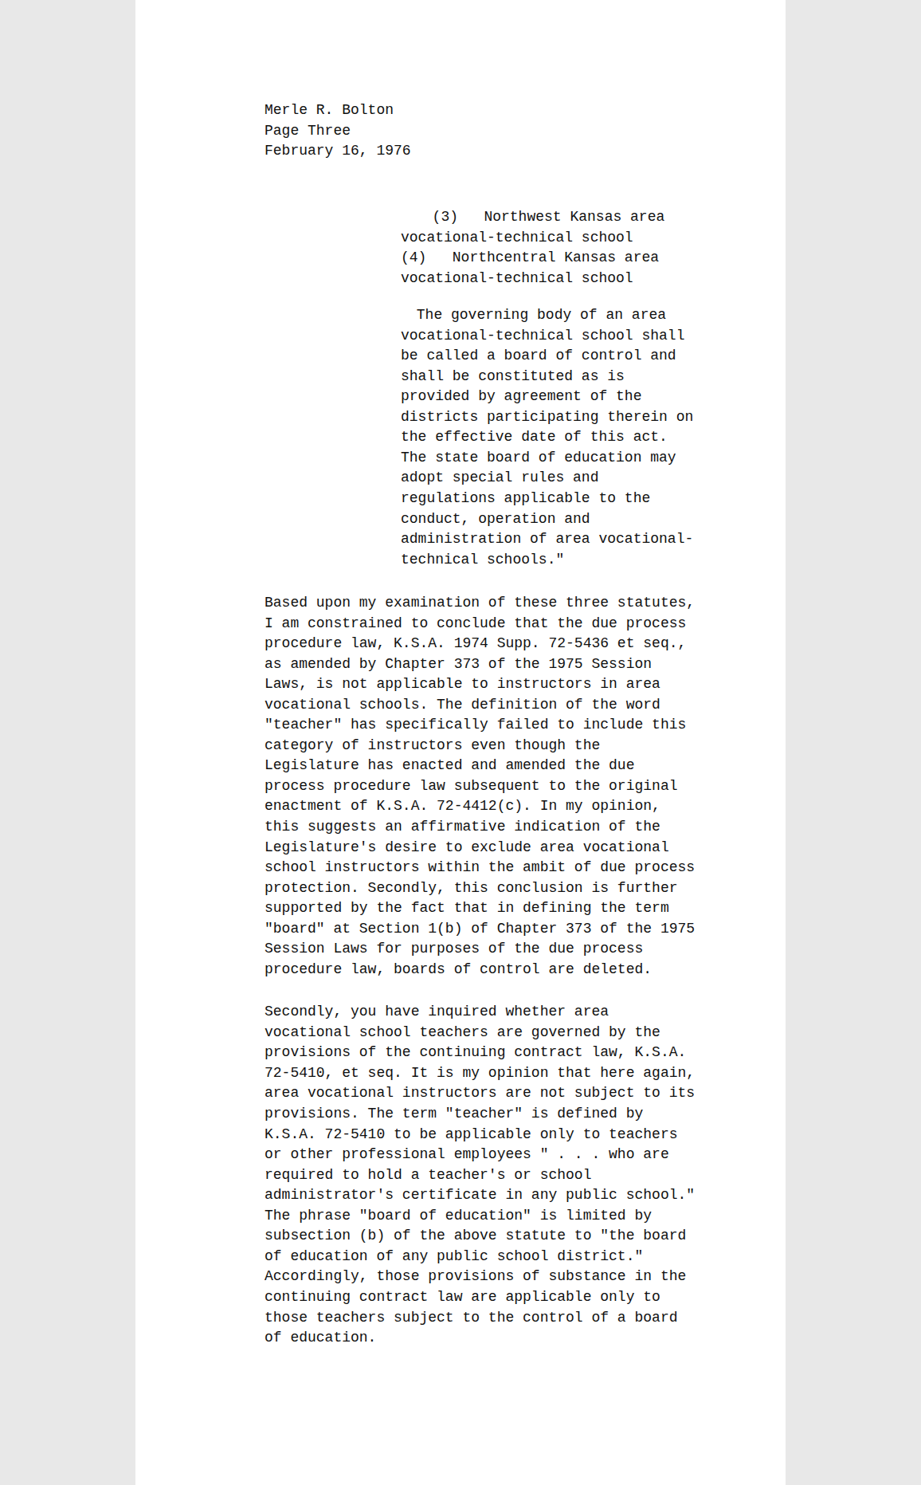Merle R. Bolton Page Three February 16, 1976
(3) Northwest Kansas area vocational-technical school
(4) Northcentral Kansas area vocational-technical school
The governing body of an area vocational-technical school shall be called a board of control and shall be constituted as is provided by agreement of the districts participating therein on the effective date of this act. The state board of education may adopt special rules and regulations applicable to the conduct, operation and administration of area vocational-technical schools."
Based upon my examination of these three statutes, I am constrained to conclude that the due process procedure law, K.S.A. 1974 Supp. 72-5436 et seq., as amended by Chapter 373 of the 1975 Session Laws, is not applicable to instructors in area vocational schools. The definition of the word "teacher" has specifically failed to include this category of instructors even though the Legislature has enacted and amended the due process procedure law subsequent to the original enactment of K.S.A. 72-4412(c). In my opinion, this suggests an affirmative indication of the Legislature's desire to exclude area vocational school instructors within the ambit of due process protection. Secondly, this conclusion is further supported by the fact that in defining the term "board" at Section 1(b) of Chapter 373 of the 1975 Session Laws for purposes of the due process procedure law, boards of control are deleted.
Secondly, you have inquired whether area vocational school teachers are governed by the provisions of the continuing contract law, K.S.A. 72-5410, et seq. It is my opinion that here again, area vocational instructors are not subject to its provisions. The term "teacher" is defined by K.S.A. 72-5410 to be applicable only to teachers or other professional employees " . . . who are required to hold a teacher's or school administrator's certificate in any public school." The phrase "board of education" is limited by subsection (b) of the above statute to "the board of education of any public school district." Accordingly, those provisions of substance in the continuing contract law are applicable only to those teachers subject to the control of a board of education.